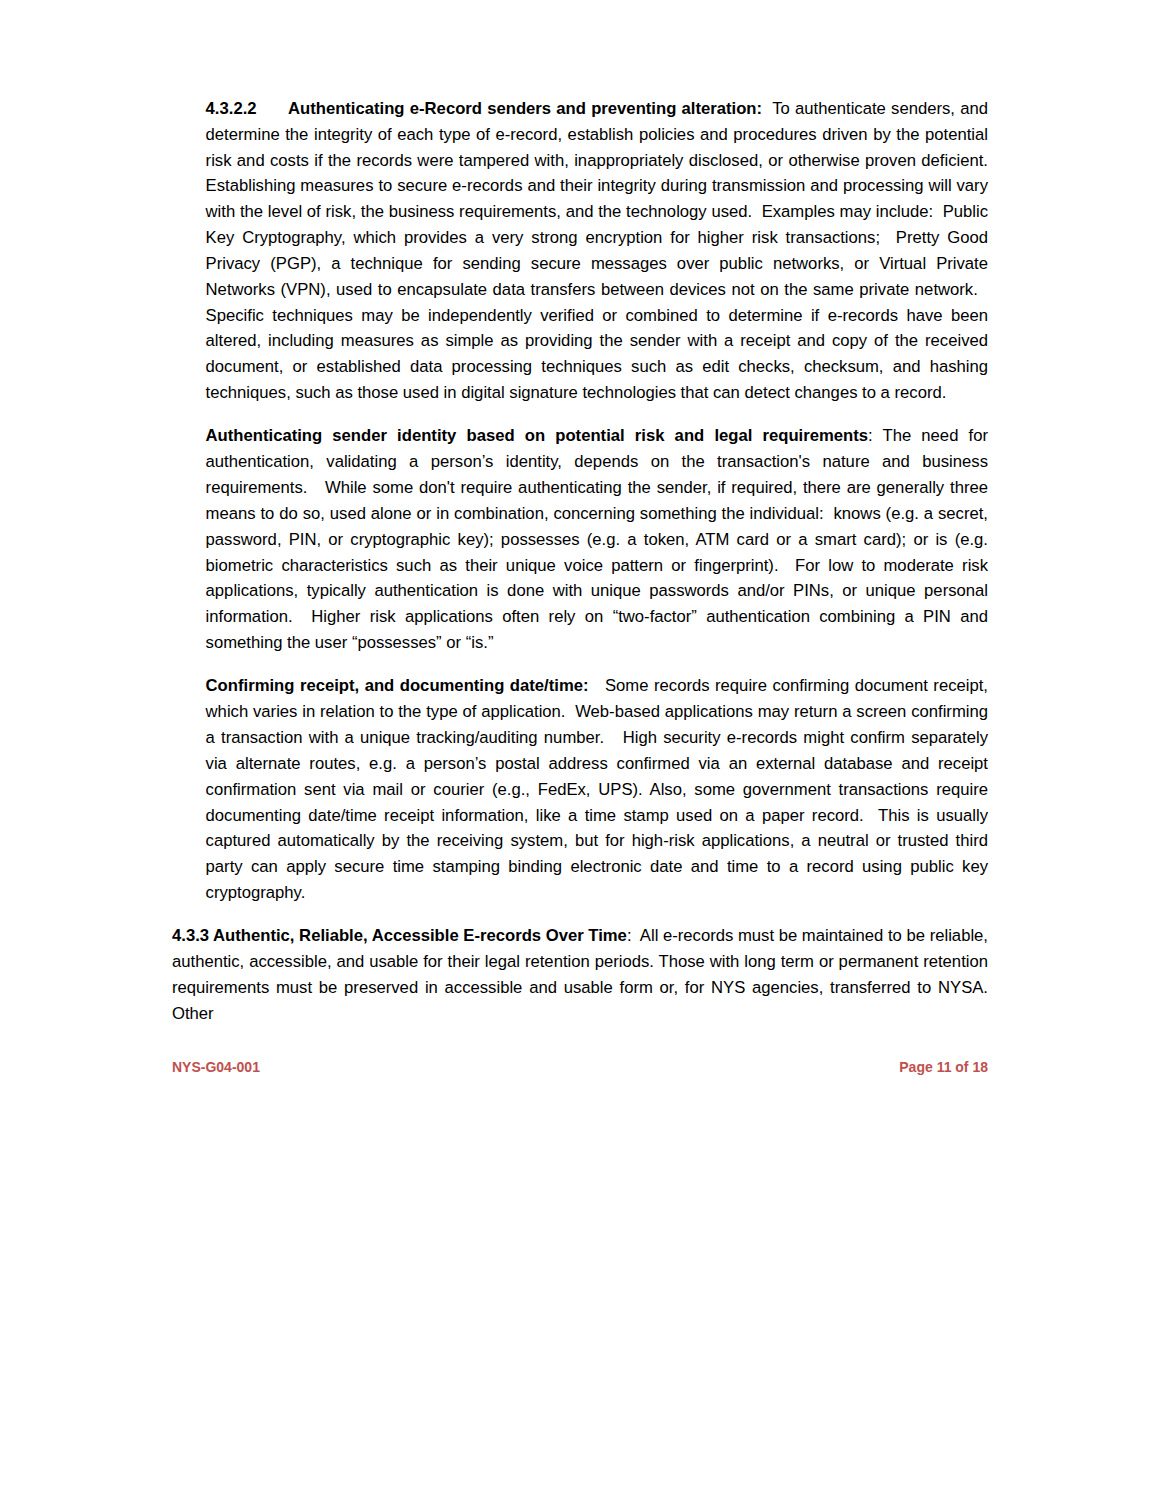4.3.2.2 Authenticating e-Record senders and preventing alteration: To authenticate senders, and determine the integrity of each type of e-record, establish policies and procedures driven by the potential risk and costs if the records were tampered with, inappropriately disclosed, or otherwise proven deficient. Establishing measures to secure e-records and their integrity during transmission and processing will vary with the level of risk, the business requirements, and the technology used. Examples may include: Public Key Cryptography, which provides a very strong encryption for higher risk transactions; Pretty Good Privacy (PGP), a technique for sending secure messages over public networks, or Virtual Private Networks (VPN), used to encapsulate data transfers between devices not on the same private network. Specific techniques may be independently verified or combined to determine if e-records have been altered, including measures as simple as providing the sender with a receipt and copy of the received document, or established data processing techniques such as edit checks, checksum, and hashing techniques, such as those used in digital signature technologies that can detect changes to a record.
Authenticating sender identity based on potential risk and legal requirements: The need for authentication, validating a person’s identity, depends on the transaction's nature and business requirements. While some don't require authenticating the sender, if required, there are generally three means to do so, used alone or in combination, concerning something the individual: knows (e.g. a secret, password, PIN, or cryptographic key); possesses (e.g. a token, ATM card or a smart card); or is (e.g. biometric characteristics such as their unique voice pattern or fingerprint). For low to moderate risk applications, typically authentication is done with unique passwords and/or PINs, or unique personal information. Higher risk applications often rely on “two-factor” authentication combining a PIN and something the user “possesses” or “is.”
Confirming receipt, and documenting date/time: Some records require confirming document receipt, which varies in relation to the type of application. Web-based applications may return a screen confirming a transaction with a unique tracking/auditing number. High security e-records might confirm separately via alternate routes, e.g. a person’s postal address confirmed via an external database and receipt confirmation sent via mail or courier (e.g., FedEx, UPS). Also, some government transactions require documenting date/time receipt information, like a time stamp used on a paper record. This is usually captured automatically by the receiving system, but for high-risk applications, a neutral or trusted third party can apply secure time stamping binding electronic date and time to a record using public key cryptography.
4.3.3 Authentic, Reliable, Accessible E-records Over Time: All e-records must be maintained to be reliable, authentic, accessible, and usable for their legal retention periods. Those with long term or permanent retention requirements must be preserved in accessible and usable form or, for NYS agencies, transferred to NYSA. Other
NYS-G04-001 Page 11 of 18